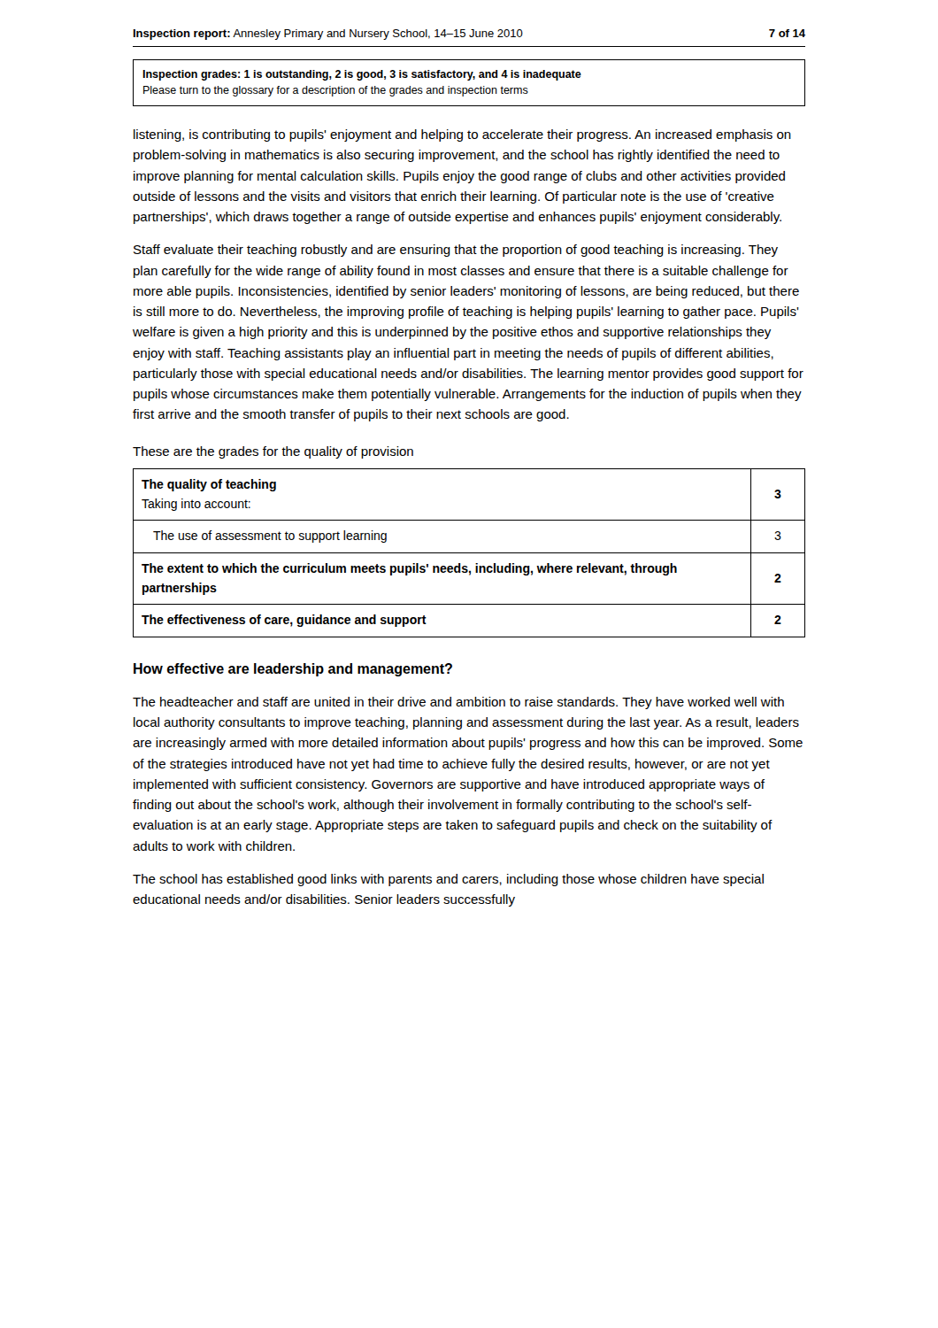Inspection report: Annesley Primary and Nursery School, 14–15 June 2010
7 of 14
Inspection grades: 1 is outstanding, 2 is good, 3 is satisfactory, and 4 is inadequate
Please turn to the glossary for a description of the grades and inspection terms
listening, is contributing to pupils' enjoyment and helping to accelerate their progress. An increased emphasis on problem-solving in mathematics is also securing improvement, and the school has rightly identified the need to improve planning for mental calculation skills. Pupils enjoy the good range of clubs and other activities provided outside of lessons and the visits and visitors that enrich their learning. Of particular note is the use of 'creative partnerships', which draws together a range of outside expertise and enhances pupils' enjoyment considerably.
Staff evaluate their teaching robustly and are ensuring that the proportion of good teaching is increasing. They plan carefully for the wide range of ability found in most classes and ensure that there is a suitable challenge for more able pupils. Inconsistencies, identified by senior leaders' monitoring of lessons, are being reduced, but there is still more to do. Nevertheless, the improving profile of teaching is helping pupils' learning to gather pace. Pupils' welfare is given a high priority and this is underpinned by the positive ethos and supportive relationships they enjoy with staff. Teaching assistants play an influential part in meeting the needs of pupils of different abilities, particularly those with special educational needs and/or disabilities. The learning mentor provides good support for pupils whose circumstances make them potentially vulnerable. Arrangements for the induction of pupils when they first arrive and the smooth transfer of pupils to their next schools are good.
These are the grades for the quality of provision
| The quality of teaching Taking into account: | 3 |
| The use of assessment to support learning | 3 |
| The extent to which the curriculum meets pupils' needs, including, where relevant, through partnerships | 2 |
| The effectiveness of care, guidance and support | 2 |
How effective are leadership and management?
The headteacher and staff are united in their drive and ambition to raise standards. They have worked well with local authority consultants to improve teaching, planning and assessment during the last year. As a result, leaders are increasingly armed with more detailed information about pupils' progress and how this can be improved. Some of the strategies introduced have not yet had time to achieve fully the desired results, however, or are not yet implemented with sufficient consistency. Governors are supportive and have introduced appropriate ways of finding out about the school's work, although their involvement in formally contributing to the school's self-evaluation is at an early stage. Appropriate steps are taken to safeguard pupils and check on the suitability of adults to work with children.
The school has established good links with parents and carers, including those whose children have special educational needs and/or disabilities. Senior leaders successfully